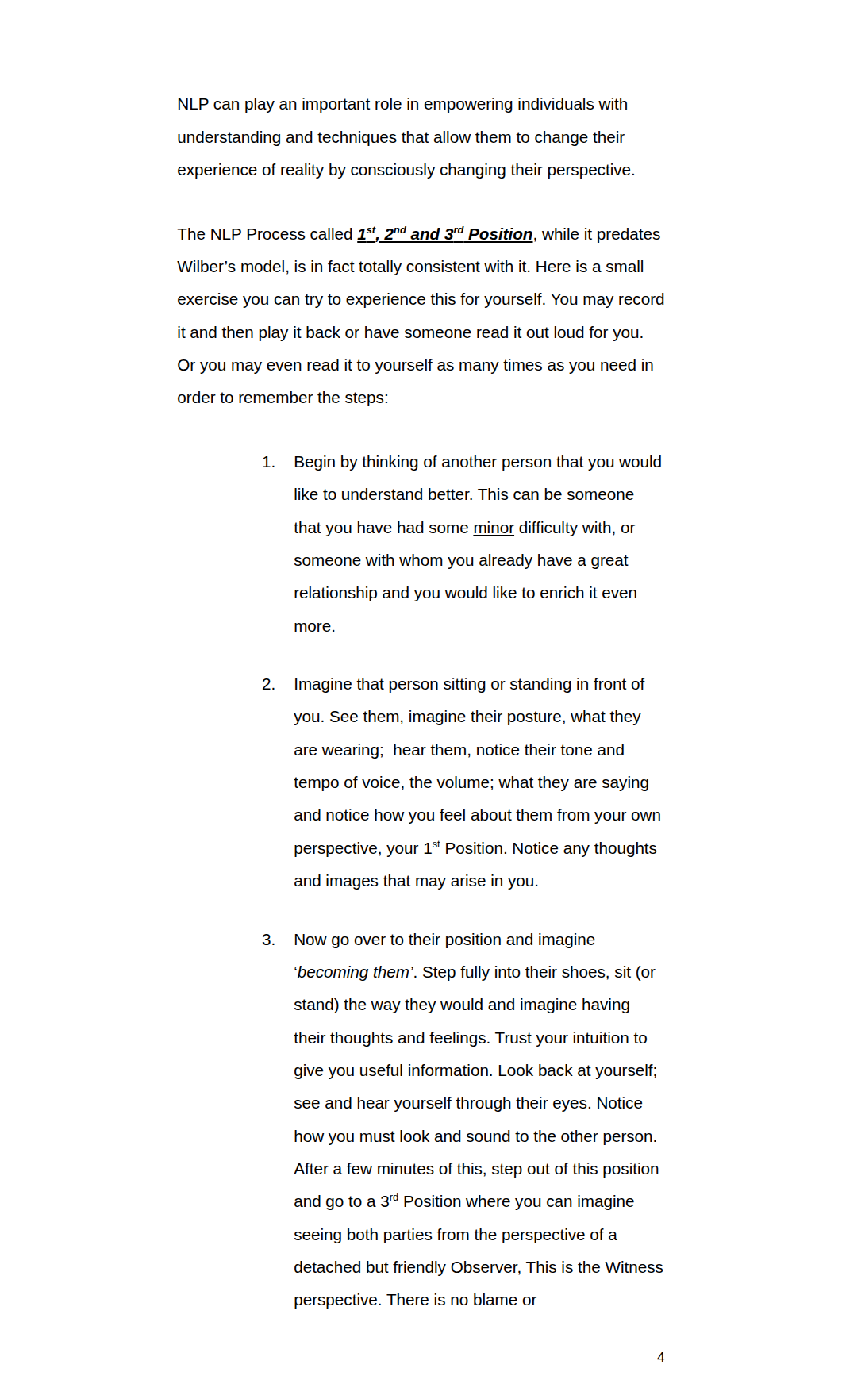NLP can play an important role in empowering individuals with understanding and techniques that allow them to change their experience of reality by consciously changing their perspective.
The NLP Process called 1st, 2nd and 3rd Position, while it predates Wilber’s model, is in fact totally consistent with it. Here is a small exercise you can try to experience this for yourself. You may record it and then play it back or have someone read it out loud for you. Or you may even read it to yourself as many times as you need in order to remember the steps:
Begin by thinking of another person that you would like to understand better. This can be someone that you have had some minor difficulty with, or someone with whom you already have a great relationship and you would like to enrich it even more.
Imagine that person sitting or standing in front of you. See them, imagine their posture, what they are wearing; hear them, notice their tone and tempo of voice, the volume; what they are saying and notice how you feel about them from your own perspective, your 1st Position. Notice any thoughts and images that may arise in you.
Now go over to their position and imagine ‘becoming them’. Step fully into their shoes, sit (or stand) the way they would and imagine having their thoughts and feelings. Trust your intuition to give you useful information. Look back at yourself; see and hear yourself through their eyes. Notice how you must look and sound to the other person. After a few minutes of this, step out of this position and go to a 3rd Position where you can imagine seeing both parties from the perspective of a detached but friendly Observer, This is the Witness perspective. There is no blame or
4